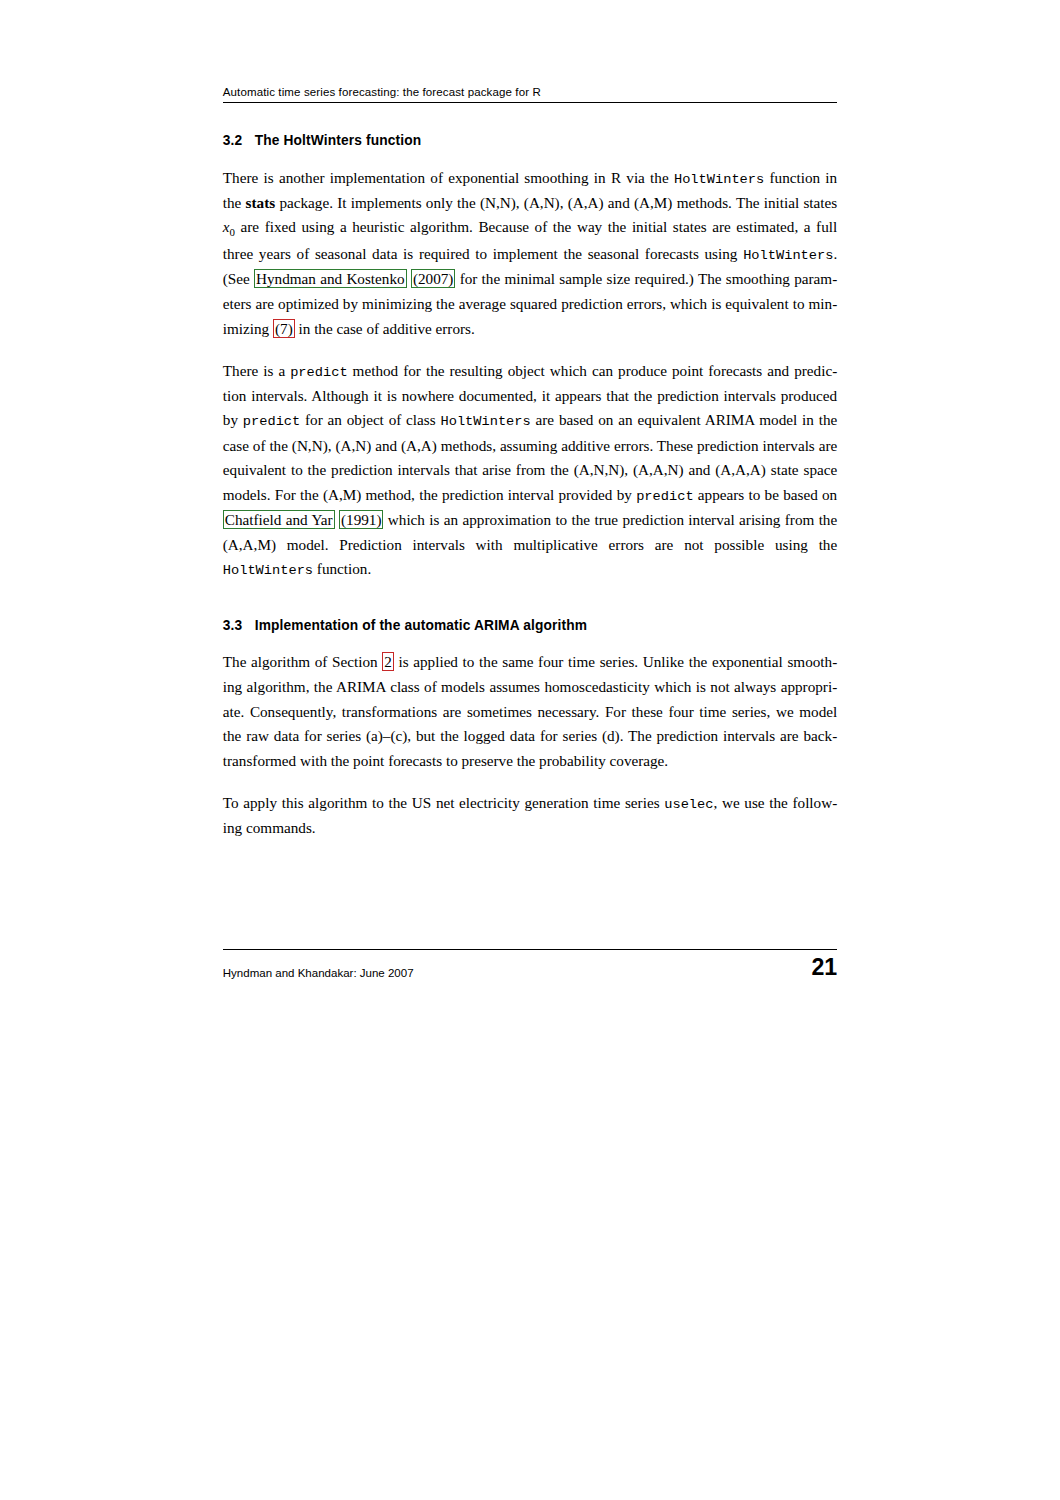Automatic time series forecasting: the forecast package for R
3.2 The HoltWinters function
There is another implementation of exponential smoothing in R via the HoltWinters function in the stats package. It implements only the (N,N), (A,N), (A,A) and (A,M) methods. The initial states x0 are fixed using a heuristic algorithm. Because of the way the initial states are estimated, a full three years of seasonal data is required to implement the seasonal forecasts using HoltWinters. (See Hyndman and Kostenko (2007) for the minimal sample size required.) The smoothing parameters are optimized by minimizing the average squared prediction errors, which is equivalent to minimizing (7) in the case of additive errors.
There is a predict method for the resulting object which can produce point forecasts and prediction intervals. Although it is nowhere documented, it appears that the prediction intervals produced by predict for an object of class HoltWinters are based on an equivalent ARIMA model in the case of the (N,N), (A,N) and (A,A) methods, assuming additive errors. These prediction intervals are equivalent to the prediction intervals that arise from the (A,N,N), (A,A,N) and (A,A,A) state space models. For the (A,M) method, the prediction interval provided by predict appears to be based on Chatfield and Yar (1991) which is an approximation to the true prediction interval arising from the (A,A,M) model. Prediction intervals with multiplicative errors are not possible using the HoltWinters function.
3.3 Implementation of the automatic ARIMA algorithm
The algorithm of Section 2 is applied to the same four time series. Unlike the exponential smoothing algorithm, the ARIMA class of models assumes homoscedasticity which is not always appropriate. Consequently, transformations are sometimes necessary. For these four time series, we model the raw data for series (a)–(c), but the logged data for series (d). The prediction intervals are back-transformed with the point forecasts to preserve the probability coverage.
To apply this algorithm to the US net electricity generation time series uselec, we use the following commands.
Hyndman and Khandakar: June 2007 21